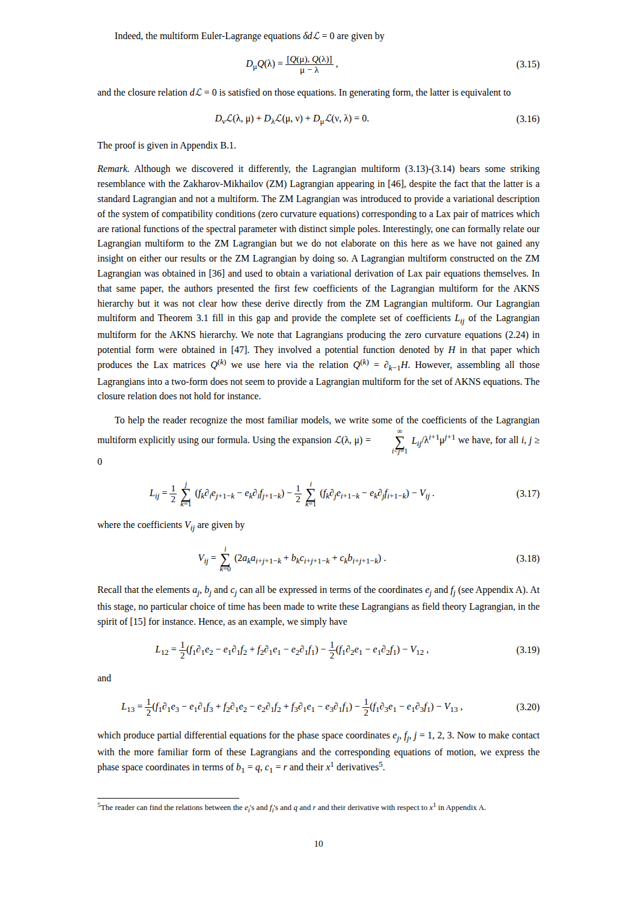Indeed, the multiform Euler-Lagrange equations δdℒ = 0 are given by
DμQ(λ) = [Q(μ), Q(λ)] μ − λ , (3.15)
and the closure relation dℒ = 0 is satisfied on those equations. In generating form, the latter is equivalent to
Dνℒ(λ, μ) + Dλℒ(μ, ν) + Dμℒ(ν, λ) = 0. (3.16)
The proof is given in Appendix B.1.
Remark. Although we discovered it differently, the Lagrangian multiform (3.13)-(3.14) bears some striking resemblance with the Zakharov-Mikhailov (ZM) Lagrangian appearing in [46], despite the fact that the latter is a standard Lagrangian and not a multiform. The ZM Lagrangian was introduced to provide a variational description of the system of compatibility conditions (zero curvature equations) corresponding to a Lax pair of matrices which are rational functions of the spectral parameter with distinct simple poles. Interestingly, one can formally relate our Lagrangian multiform to the ZM Lagrangian but we do not elaborate on this here as we have not gained any insight on either our results or the ZM Lagrangian by doing so. A Lagrangian multiform constructed on the ZM Lagrangian was obtained in [36] and used to obtain a variational derivation of Lax pair equations themselves. In that same paper, the authors presented the first few coefficients of the Lagrangian multiform for the AKNS hierarchy but it was not clear how these derive directly from the ZM Lagrangian multiform. Our Lagrangian multiform and Theorem 3.1 fill in this gap and provide the complete set of coefficients Lij of the Lagrangian multiform for the AKNS hierarchy. We note that Lagrangians producing the zero curvature equations (2.24) in potential form were obtained in [47]. They involved a potential function denoted by H in that paper which produces the Lax matrices Q(k) we use here via the relation Q(k) = ∂k−1H. However, assembling all those Lagrangians into a two-form does not seem to provide a Lagrangian multiform for the set of AKNS equations. The closure relation does not hold for instance.
To help the reader recognize the most familiar models, we write some of the coefficients of the Lagrangian multiform explicitly using our formula. Using the expansion ℒ(λ, μ) = ∞∑i<j=1 Lij/λi+1μj+1 we have, for all i, j ≥ 0
Lij = 12 j∑k=1 (fk∂iej+1−k − ek∂ifj+1−k) − 12 i∑k=1 (fk∂jei+1−k − ek∂jfi+1−k) − Vij . (3.17)
where the coefficients Vij are given by
Vij = i∑k=0 (2akai+j+1−k + bkci+j+1−k + ckbi+j+1−k) . (3.18)
Recall that the elements aj, bj and cj can all be expressed in terms of the coordinates ej and fj (see Appendix A). At this stage, no particular choice of time has been made to write these Lagrangians as field theory Lagrangian, in the spirit of [15] for instance. Hence, as an example, we simply have
L12 = 12(f1∂1e2 − e1∂1f2 + f2∂1e1 − e2∂1f1) − 12(f1∂2e1 − e1∂2f1) − V12 , (3.19)
and
L13 = 12(f1∂1e3 − e1∂1f3 + f2∂1e2 − e2∂1f2 + f3∂1e1 − e3∂1f1) − 12(f1∂3e1 − e1∂3f1) − V13 , (3.20)
which produce partial differential equations for the phase space coordinates ej, fj, j = 1, 2, 3. Now to make contact with the more familiar form of these Lagrangians and the corresponding equations of motion, we express the phase space coordinates in terms of b1 = q, c1 = r and their x1 derivatives5.
5The reader can find the relations between the ei's and fi's and q and r and their derivative with respect to x1 in Appendix A.
10